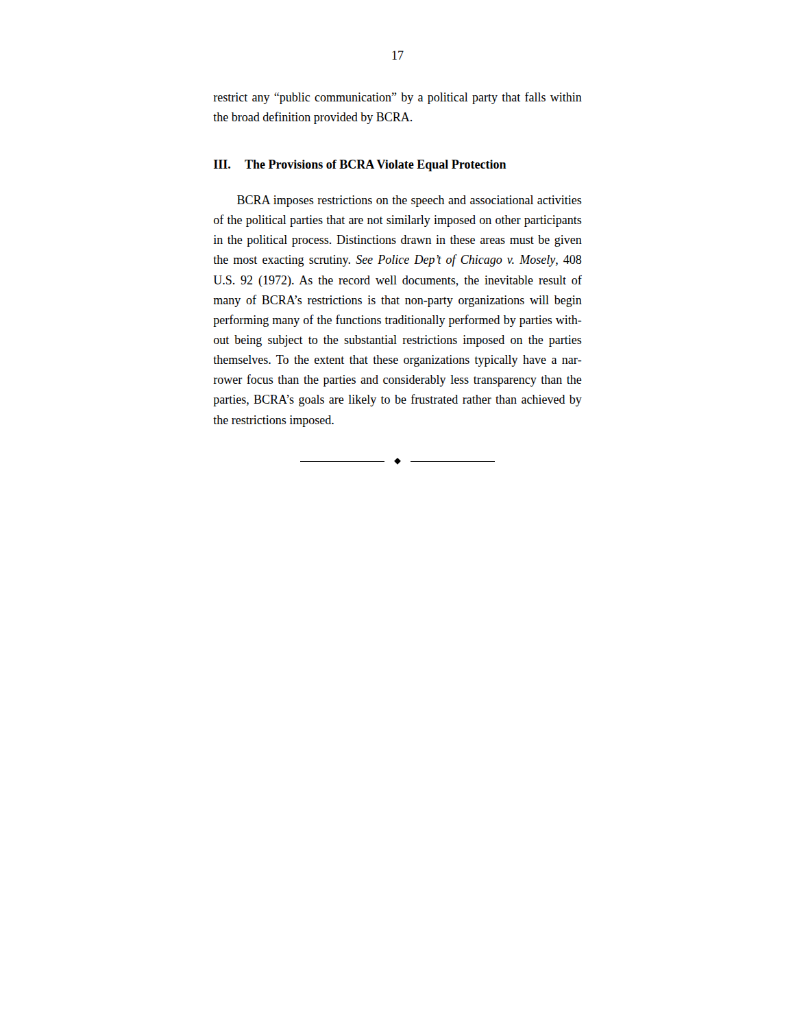17
restrict any “public communication” by a political party that falls within the broad definition provided by BCRA.
III. The Provisions of BCRA Violate Equal Protection
BCRA imposes restrictions on the speech and associational activities of the political parties that are not similarly imposed on other participants in the political process. Distinctions drawn in these areas must be given the most exacting scrutiny. See Police Dep’t of Chicago v. Mosely, 408 U.S. 92 (1972). As the record well documents, the inevitable result of many of BCRA’s restrictions is that non-party organizations will begin performing many of the functions traditionally performed by parties without being subject to the substantial restrictions imposed on the parties themselves. To the extent that these organizations typically have a narrower focus than the parties and considerably less transparency than the parties, BCRA’s goals are likely to be frustrated rather than achieved by the restrictions imposed.